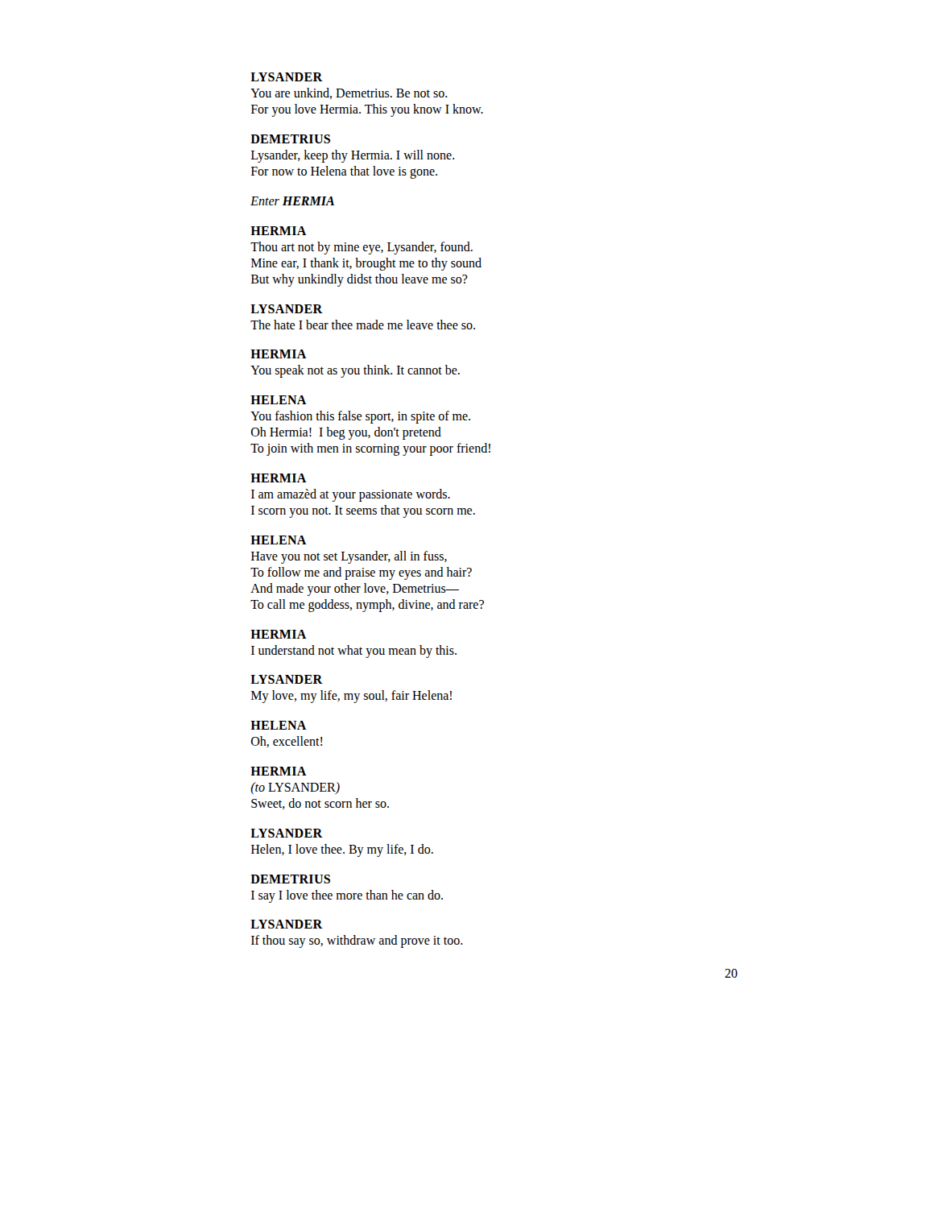LYSANDER
You are unkind, Demetrius. Be not so.
For you love Hermia. This you know I know.
DEMETRIUS
Lysander, keep thy Hermia. I will none.
For now to Helena that love is gone.
Enter HERMIA
HERMIA
Thou art not by mine eye, Lysander, found.
Mine ear, I thank it, brought me to thy sound
But why unkindly didst thou leave me so?
LYSANDER
The hate I bear thee made me leave thee so.
HERMIA
You speak not as you think. It cannot be.
HELENA
You fashion this false sport, in spite of me.
Oh Hermia! I beg you, don't pretend
To join with men in scorning your poor friend!
HERMIA
I am amazèd at your passionate words.
I scorn you not. It seems that you scorn me.
HELENA
Have you not set Lysander, all in fuss,
To follow me and praise my eyes and hair?
And made your other love, Demetrius—
To call me goddess, nymph, divine, and rare?
HERMIA
I understand not what you mean by this.
LYSANDER
My love, my life, my soul, fair Helena!
HELENA
Oh, excellent!
HERMIA
(to LYSANDER)
Sweet, do not scorn her so.
LYSANDER
Helen, I love thee. By my life, I do.
DEMETRIUS
I say I love thee more than he can do.
LYSANDER
If thou say so, withdraw and prove it too.
20